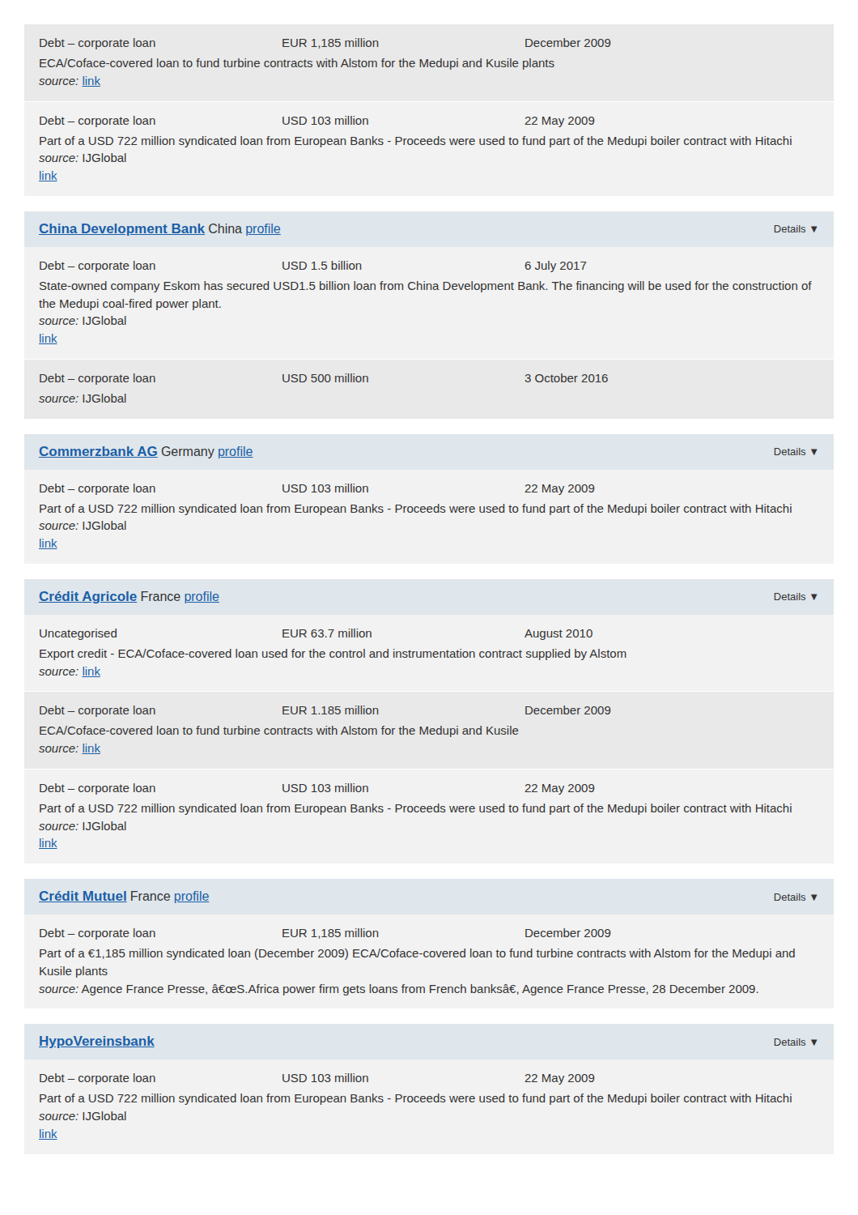Debt – corporate loan
EUR 1,185 million
December 2009
ECA/Coface-covered loan to fund turbine contracts with Alstom for the Medupi and Kusile plants
source: link
Debt – corporate loan
USD 103 million
22 May 2009
Part of a USD 722 million syndicated loan from European Banks - Proceeds were used to fund part of the Medupi boiler contract with Hitachi
source: IJGlobal
link
China Development Bank China profile
Details ▼
Debt – corporate loan
USD 1.5 billion
6 July 2017
State-owned company Eskom has secured USD1.5 billion loan from China Development Bank. The financing will be used for the construction of the Medupi coal-fired power plant.
source: IJGlobal
link
Debt – corporate loan
USD 500 million
3 October 2016
source: IJGlobal
Commerzbank AG Germany profile
Details ▼
Debt – corporate loan
USD 103 million
22 May 2009
Part of a USD 722 million syndicated loan from European Banks - Proceeds were used to fund part of the Medupi boiler contract with Hitachi
source: IJGlobal
link
Crédit Agricole France profile
Details ▼
Uncategorised
EUR 63.7 million
August 2010
Export credit - ECA/Coface-covered loan used for the control and instrumentation contract supplied by Alstom
source: link
Debt – corporate loan
EUR 1.185 million
December 2009
ECA/Coface-covered loan to fund turbine contracts with Alstom for the Medupi and Kusile
source: link
Debt – corporate loan
USD 103 million
22 May 2009
Part of a USD 722 million syndicated loan from European Banks - Proceeds were used to fund part of the Medupi boiler contract with Hitachi
source: IJGlobal
link
Crédit Mutuel France profile
Details ▼
Debt – corporate loan
EUR 1,185 million
December 2009
Part of a €1,185 million syndicated loan (December 2009) ECA/Coface-covered loan to fund turbine contracts with Alstom for the Medupi and Kusile plants
source: Agence France Presse, â€œS.Africa power firm gets loans from French banksâ€, Agence France Presse, 28 December 2009.
HypoVereinsbank
Details ▼
Debt – corporate loan
USD 103 million
22 May 2009
Part of a USD 722 million syndicated loan from European Banks - Proceeds were used to fund part of the Medupi boiler contract with Hitachi
source: IJGlobal
link